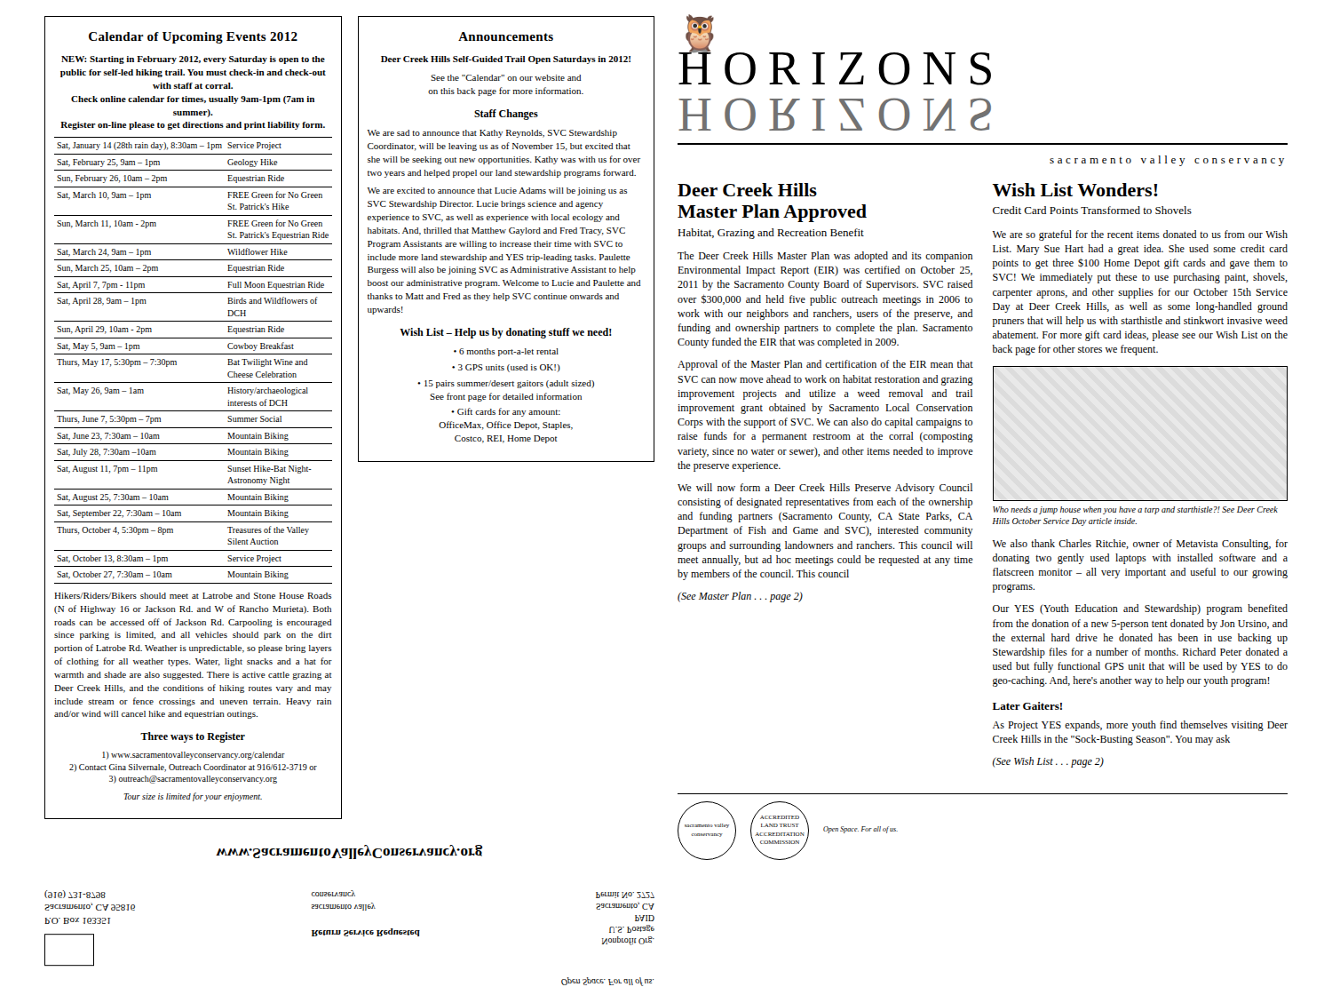Calendar of Upcoming Events 2012
NEW: Starting in February 2012, every Saturday is open to the public for self-led hiking trail. You must check-in and check-out with staff at corral.
Check online calendar for times, usually 9am-1pm (7am in summer).
Register on-line please to get directions and print liability form.
| Sat, January 14 (28th rain day), 8:30am – 1pm | Service Project |
| Sat, February 25, 9am – 1pm | Geology Hike |
| Sun, February 26, 10am – 2pm | Equestrian Ride |
| Sat, March 10, 9am – 1pm | FREE Green for No Green St. Patrick's Hike |
| Sun, March 11, 10am - 2pm | FREE Green for No Green St. Patrick's Equestrian Ride |
| Sat, March 24, 9am – 1pm | Wildflower Hike |
| Sun, March 25, 10am – 2pm | Equestrian Ride |
| Sat, April 7, 7pm - 11pm | Full Moon Equestrian Ride |
| Sat, April 28, 9am – 1pm | Birds and Wildflowers of DCH |
| Sun, April 29, 10am - 2pm | Equestrian Ride |
| Sat, May 5, 9am – 1pm | Cowboy Breakfast |
| Thurs, May 17, 5:30pm – 7:30pm | Bat Twilight Wine and Cheese Celebration |
| Sat, May 26, 9am – 1am | History/archaeological interests of DCH |
| Thurs, June 7, 5:30pm – 7pm | Summer Social |
| Sat, June 23, 7:30am – 10am | Mountain Biking |
| Sat, July 28, 7:30am –10am | Mountain Biking |
| Sat, August 11, 7pm – 11pm | Sunset Hike-Bat Night- Astronomy Night |
| Sat, August 25, 7:30am – 10am | Mountain Biking |
| Sat, September 22, 7:30am – 10am | Mountain Biking |
| Thurs, October 4, 5:30pm – 8pm | Treasures of the Valley Silent Auction |
| Sat, October 13, 8:30am – 1pm | Service Project |
| Sat, October 27, 7:30am – 10am | Mountain Biking |
Hikers/Riders/Bikers should meet at Latrobe and Stone House Roads (N of Highway 16 or Jackson Rd. and W of Rancho Murieta). Both roads can be accessed off of Jackson Rd. Carpooling is encouraged since parking is limited, and all vehicles should park on the dirt portion of Latrobe Rd. Weather is unpredictable, so please bring layers of clothing for all weather types. Water, light snacks and a hat for warmth and shade are also suggested. There is active cattle grazing at Deer Creek Hills, and the conditions of hiking routes vary and may include stream or fence crossings and uneven terrain. Heavy rain and/or wind will cancel hike and equestrian outings.
Three ways to Register
1) www.sacramentovalleyconservancy.org/calendar
2) Contact Gina Silvernale, Outreach Coordinator at 916/612-3719 or
3) outreach@sacramentovalleyconservancy.org
Tour size is limited for your enjoyment.
Announcements
Deer Creek Hills Self-Guided Trail Open Saturdays in 2012!
See the "Calendar" on our website and
on this back page for more information.
Staff Changes
We are sad to announce that Kathy Reynolds, SVC Stewardship Coordinator, will be leaving us as of November 15, but excited that she will be seeking out new opportunities. Kathy was with us for over two years and helped propel our land stewardship programs forward.
We are excited to announce that Lucie Adams will be joining us as SVC Stewardship Director. Lucie brings science and agency experience to SVC, as well as experience with local ecology and habitats. And, thrilled that Matthew Gaylord and Fred Tracy, SVC Program Assistants are willing to increase their time with SVC to include more land stewardship and YES trip-leading tasks. Paulette Burgess will also be joining SVC as Administrative Assistant to help boost our administrative program. Welcome to Lucie and Paulette and thanks to Matt and Fred as they help SVC continue onwards and upwards!
Wish List – Help us by donating stuff we need!
• 6 months port-a-let rental
• 3 GPS units (used is OK!)
• 15 pairs summer/desert gaitors (adult sized)
See front page for detailed information
• Gift cards for any amount:
OfficeMax, Office Depot, Staples,
Costco, REI, Home Depot
www.SacramentoValleyConservancy.org
P.O. Box 163351
Sacramento, CA 95816
(916) 731-8798
Return Service Requested
sacramento valley
conservancy
Nonprofit Org.
U.S. Postage
PAID
Sacramento, CA
Permit No. 2727
Open Space. For all of us.
🦉
HORIZONS
HORIZONS
sacramento valley conservancy
Deer Creek Hills
Master Plan Approved
Habitat, Grazing and Recreation Benefit
The Deer Creek Hills Master Plan was adopted and its companion Environmental Impact Report (EIR) was certified on October 25, 2011 by the Sacramento County Board of Supervisors. SVC raised over $300,000 and held five public outreach meetings in 2006 to work with our neighbors and ranchers, users of the preserve, and funding and ownership partners to complete the plan. Sacramento County funded the EIR that was completed in 2009.
Approval of the Master Plan and certification of the EIR mean that SVC can now move ahead to work on habitat restoration and grazing improvement projects and utilize a weed removal and trail improvement grant obtained by Sacramento Local Conservation Corps with the support of SVC. We can also do capital campaigns to raise funds for a permanent restroom at the corral (composting variety, since no water or sewer), and other items needed to improve the preserve experience.
We will now form a Deer Creek Hills Preserve Advisory Council consisting of designated representatives from each of the ownership and funding partners (Sacramento County, CA State Parks, CA Department of Fish and Game and SVC), interested community groups and surrounding landowners and ranchers. This council will meet annually, but ad hoc meetings could be requested at any time by members of the council. This council
(See Master Plan . . . page 2)
Wish List Wonders!
Credit Card Points Transformed to Shovels
We are so grateful for the recent items donated to us from our Wish List. Mary Sue Hart had a great idea. She used some credit card points to get three $100 Home Depot gift cards and gave them to SVC! We immediately put these to use purchasing paint, shovels, carpenter aprons, and other supplies for our October 15th Service Day at Deer Creek Hills, as well as some long-handled ground pruners that will help us with starthistle and stinkwort invasive weed abatement. For more gift card ideas, please see our Wish List on the back page for other stores we frequent.
Who needs a jump house when you have a tarp and starthistle?! See Deer Creek Hills October Service Day article inside.
We also thank Charles Ritchie, owner of Metavista Consulting, for donating two gently used laptops with installed software and a flatscreen monitor – all very important and useful to our growing programs.
Our YES (Youth Education and Stewardship) program benefited from the donation of a new 5-person tent donated by Jon Ursino, and the external hard drive he donated has been in use backing up Stewardship files for a number of months. Richard Peter donated a used but fully functional GPS unit that will be used by YES to do geo-caching. And, here's another way to help our youth program!
Later Gaiters!
As Project YES expands, more youth find themselves visiting Deer Creek Hills in the "Sock-Busting Season". You may ask
(See Wish List . . . page 2)
sacramento valley
conservancy
ACCREDITED
LAND TRUST
ACCREDITATION COMMISSION
Open Space. For all of us.